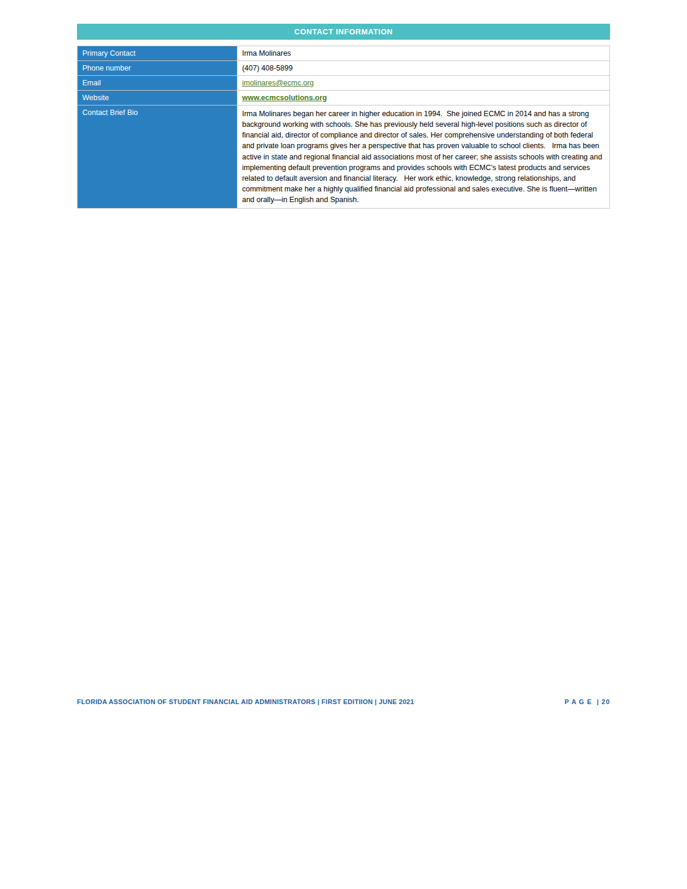CONTACT INFORMATION
| Primary Contact | Irma Molinares |
| Phone number | (407) 408-5899 |
| Email | imolinares@ecmc.org |
| Website | www.ecmcsolutions.org |
| Contact Brief Bio | Irma Molinares began her career in higher education in 1994. She joined ECMC in 2014 and has a strong background working with schools. She has previously held several high-level positions such as director of financial aid, director of compliance and director of sales. Her comprehensive understanding of both federal and private loan programs gives her a perspective that has proven valuable to school clients. Irma has been active in state and regional financial aid associations most of her career; she assists schools with creating and implementing default prevention programs and provides schools with ECMC’s latest products and services related to default aversion and financial literacy. Her work ethic, knowledge, strong relationships, and commitment make her a highly qualified financial aid professional and sales executive. She is fluent—written and orally—in English and Spanish. |
FLORIDA ASSOCIATION OF STUDENT FINANCIAL AID ADMINISTRATORS | FIRST EDITIION | JUNE 2021
P A G E | 20